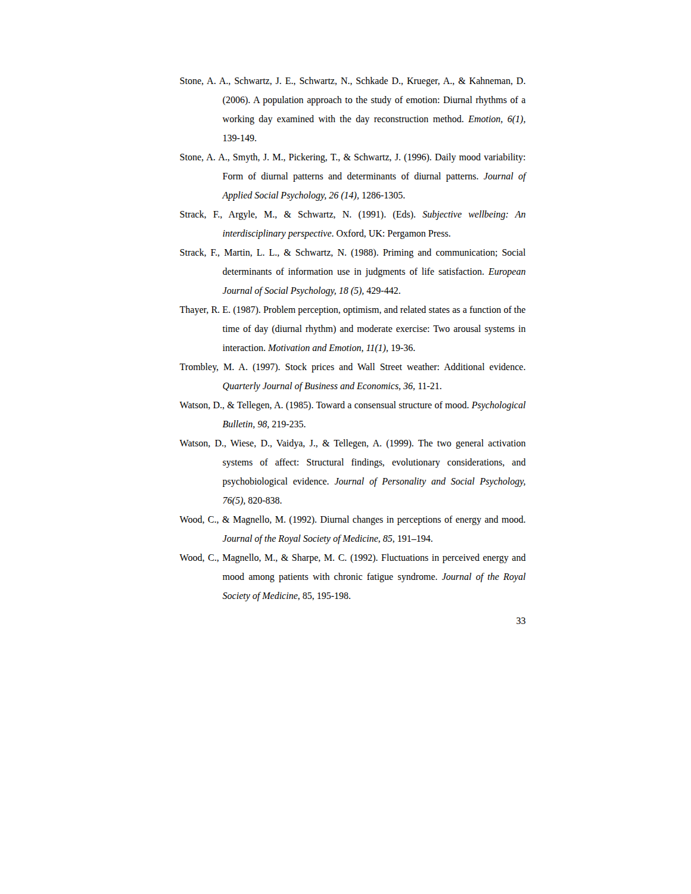Stone, A. A., Schwartz, J. E., Schwartz, N., Schkade D., Krueger, A., & Kahneman, D. (2006). A population approach to the study of emotion: Diurnal rhythms of a working day examined with the day reconstruction method. Emotion, 6(1), 139-149.
Stone, A. A., Smyth, J. M., Pickering, T., & Schwartz, J. (1996). Daily mood variability: Form of diurnal patterns and determinants of diurnal patterns. Journal of Applied Social Psychology, 26 (14), 1286-1305.
Strack, F., Argyle, M., & Schwartz, N. (1991). (Eds). Subjective wellbeing: An interdisciplinary perspective. Oxford, UK: Pergamon Press.
Strack, F., Martin, L. L., & Schwartz, N. (1988). Priming and communication; Social determinants of information use in judgments of life satisfaction. European Journal of Social Psychology, 18 (5), 429-442.
Thayer, R. E. (1987). Problem perception, optimism, and related states as a function of the time of day (diurnal rhythm) and moderate exercise: Two arousal systems in interaction. Motivation and Emotion, 11(1), 19-36.
Trombley, M. A. (1997). Stock prices and Wall Street weather: Additional evidence. Quarterly Journal of Business and Economics, 36, 11-21.
Watson, D., & Tellegen, A. (1985). Toward a consensual structure of mood. Psychological Bulletin, 98, 219-235.
Watson, D., Wiese, D., Vaidya, J., & Tellegen, A. (1999). The two general activation systems of affect: Structural findings, evolutionary considerations, and psychobiological evidence. Journal of Personality and Social Psychology, 76(5), 820-838.
Wood, C., & Magnello, M. (1992). Diurnal changes in perceptions of energy and mood. Journal of the Royal Society of Medicine, 85, 191–194.
Wood, C., Magnello, M., & Sharpe, M. C. (1992). Fluctuations in perceived energy and mood among patients with chronic fatigue syndrome. Journal of the Royal Society of Medicine, 85, 195-198.
33